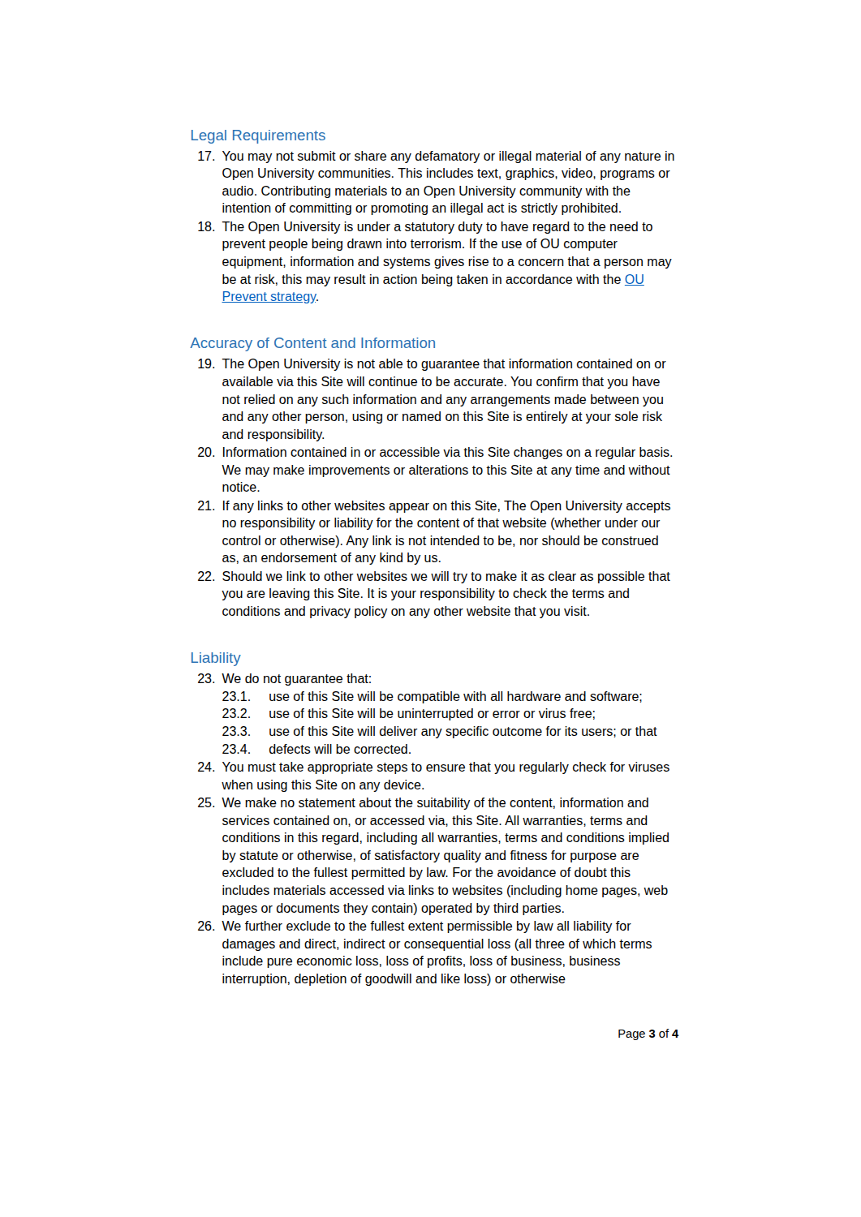Legal Requirements
17. You may not submit or share any defamatory or illegal material of any nature in Open University communities. This includes text, graphics, video, programs or audio. Contributing materials to an Open University community with the intention of committing or promoting an illegal act is strictly prohibited.
18. The Open University is under a statutory duty to have regard to the need to prevent people being drawn into terrorism. If the use of OU computer equipment, information and systems gives rise to a concern that a person may be at risk, this may result in action being taken in accordance with the OU Prevent strategy.
Accuracy of Content and Information
19. The Open University is not able to guarantee that information contained on or available via this Site will continue to be accurate. You confirm that you have not relied on any such information and any arrangements made between you and any other person, using or named on this Site is entirely at your sole risk and responsibility.
20. Information contained in or accessible via this Site changes on a regular basis. We may make improvements or alterations to this Site at any time and without notice.
21. If any links to other websites appear on this Site, The Open University accepts no responsibility or liability for the content of that website (whether under our control or otherwise). Any link is not intended to be, nor should be construed as, an endorsement of any kind by us.
22. Should we link to other websites we will try to make it as clear as possible that you are leaving this Site. It is your responsibility to check the terms and conditions and privacy policy on any other website that you visit.
Liability
23. We do not guarantee that:
23.1. use of this Site will be compatible with all hardware and software;
23.2. use of this Site will be uninterrupted or error or virus free;
23.3. use of this Site will deliver any specific outcome for its users; or that
23.4. defects will be corrected.
24. You must take appropriate steps to ensure that you regularly check for viruses when using this Site on any device.
25. We make no statement about the suitability of the content, information and services contained on, or accessed via, this Site. All warranties, terms and conditions in this regard, including all warranties, terms and conditions implied by statute or otherwise, of satisfactory quality and fitness for purpose are excluded to the fullest permitted by law. For the avoidance of doubt this includes materials accessed via links to websites (including home pages, web pages or documents they contain) operated by third parties.
26. We further exclude to the fullest extent permissible by law all liability for damages and direct, indirect or consequential loss (all three of which terms include pure economic loss, loss of profits, loss of business, business interruption, depletion of goodwill and like loss) or otherwise
Page 3 of 4